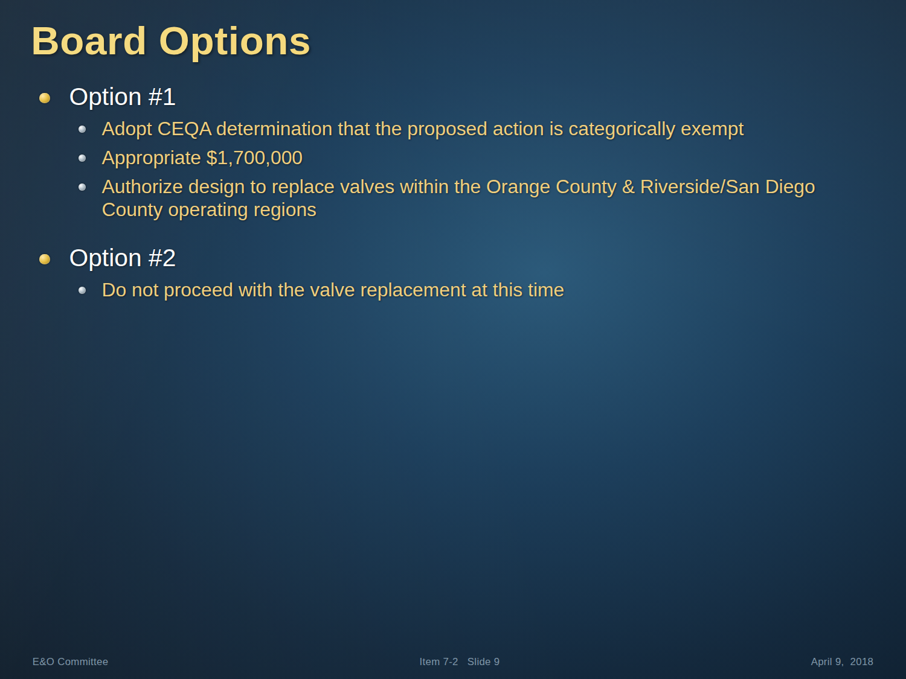Board Options
Option #1
Adopt CEQA determination that the proposed action is categorically exempt
Appropriate $1,700,000
Authorize design to replace valves within the Orange County & Riverside/San Diego County operating regions
Option #2
Do not proceed with the valve replacement at this time
E&O Committee Item 7-2 Slide 9 April 9, 2018